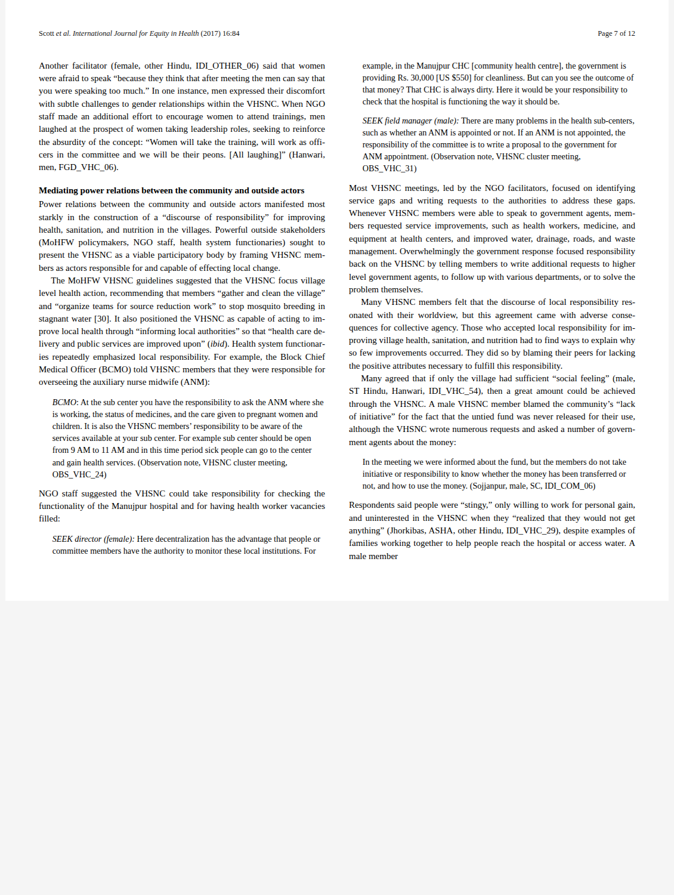Scott et al. International Journal for Equity in Health (2017) 16:84
Page 7 of 12
Another facilitator (female, other Hindu, IDI_OTHER_06) said that women were afraid to speak “because they think that after meeting the men can say that you were speaking too much.” In one instance, men expressed their discomfort with subtle challenges to gender relationships within the VHSNC. When NGO staff made an additional effort to encourage women to attend trainings, men laughed at the prospect of women taking leadership roles, seeking to reinforce the absurdity of the concept: “Women will take the training, will work as officers in the committee and we will be their peons. [All laughing]” (Hanwari, men, FGD_VHC_06).
Mediating power relations between the community and outside actors
Power relations between the community and outside actors manifested most starkly in the construction of a “discourse of responsibility” for improving health, sanitation, and nutrition in the villages. Powerful outside stakeholders (MoHFW policymakers, NGO staff, health system functionaries) sought to present the VHSNC as a viable participatory body by framing VHSNC members as actors responsible for and capable of effecting local change.
The MoHFW VHSNC guidelines suggested that the VHSNC focus village level health action, recommending that members “gather and clean the village” and “organize teams for source reduction work” to stop mosquito breeding in stagnant water [30]. It also positioned the VHSNC as capable of acting to improve local health through “informing local authorities” so that “health care delivery and public services are improved upon” (ibid). Health system functionaries repeatedly emphasized local responsibility. For example, the Block Chief Medical Officer (BCMO) told VHSNC members that they were responsible for overseeing the auxiliary nurse midwife (ANM):
BCMO: At the sub center you have the responsibility to ask the ANM where she is working, the status of medicines, and the care given to pregnant women and children. It is also the VHSNC members’ responsibility to be aware of the services available at your sub center. For example sub center should be open from 9 AM to 11 AM and in this time period sick people can go to the center and gain health services. (Observation note, VHSNC cluster meeting, OBS_VHC_24)
NGO staff suggested the VHSNC could take responsibility for checking the functionality of the Manujpur hospital and for having health worker vacancies filled:
SEEK director (female): Here decentralization has the advantage that people or committee members have the authority to monitor these local institutions. For example, in the Manujpur CHC [community health centre], the government is providing Rs. 30,000 [US $550] for cleanliness. But can you see the outcome of that money? That CHC is always dirty. Here it would be your responsibility to check that the hospital is functioning the way it should be.
SEEK field manager (male): There are many problems in the health sub-centers, such as whether an ANM is appointed or not. If an ANM is not appointed, the responsibility of the committee is to write a proposal to the government for ANM appointment. (Observation note, VHSNC cluster meeting, OBS_VHC_31)
Most VHSNC meetings, led by the NGO facilitators, focused on identifying service gaps and writing requests to the authorities to address these gaps. Whenever VHSNC members were able to speak to government agents, members requested service improvements, such as health workers, medicine, and equipment at health centers, and improved water, drainage, roads, and waste management. Overwhelmingly the government response focused responsibility back on the VHSNC by telling members to write additional requests to higher level government agents, to follow up with various departments, or to solve the problem themselves.
Many VHSNC members felt that the discourse of local responsibility resonated with their worldview, but this agreement came with adverse consequences for collective agency. Those who accepted local responsibility for improving village health, sanitation, and nutrition had to find ways to explain why so few improvements occurred. They did so by blaming their peers for lacking the positive attributes necessary to fulfill this responsibility.
Many agreed that if only the village had sufficient “social feeling” (male, ST Hindu, Hanwari, IDI_VHC_54), then a great amount could be achieved through the VHSNC. A male VHSNC member blamed the community’s “lack of initiative” for the fact that the untied fund was never released for their use, although the VHSNC wrote numerous requests and asked a number of government agents about the money:
In the meeting we were informed about the fund, but the members do not take initiative or responsibility to know whether the money has been transferred or not, and how to use the money. (Sojjanpur, male, SC, IDI_COM_06)
Respondents said people were “stingy,” only willing to work for personal gain, and uninterested in the VHSNC when they “realized that they would not get anything” (Jhorkibas, ASHA, other Hindu, IDI_VHC_29), despite examples of families working together to help people reach the hospital or access water. A male member